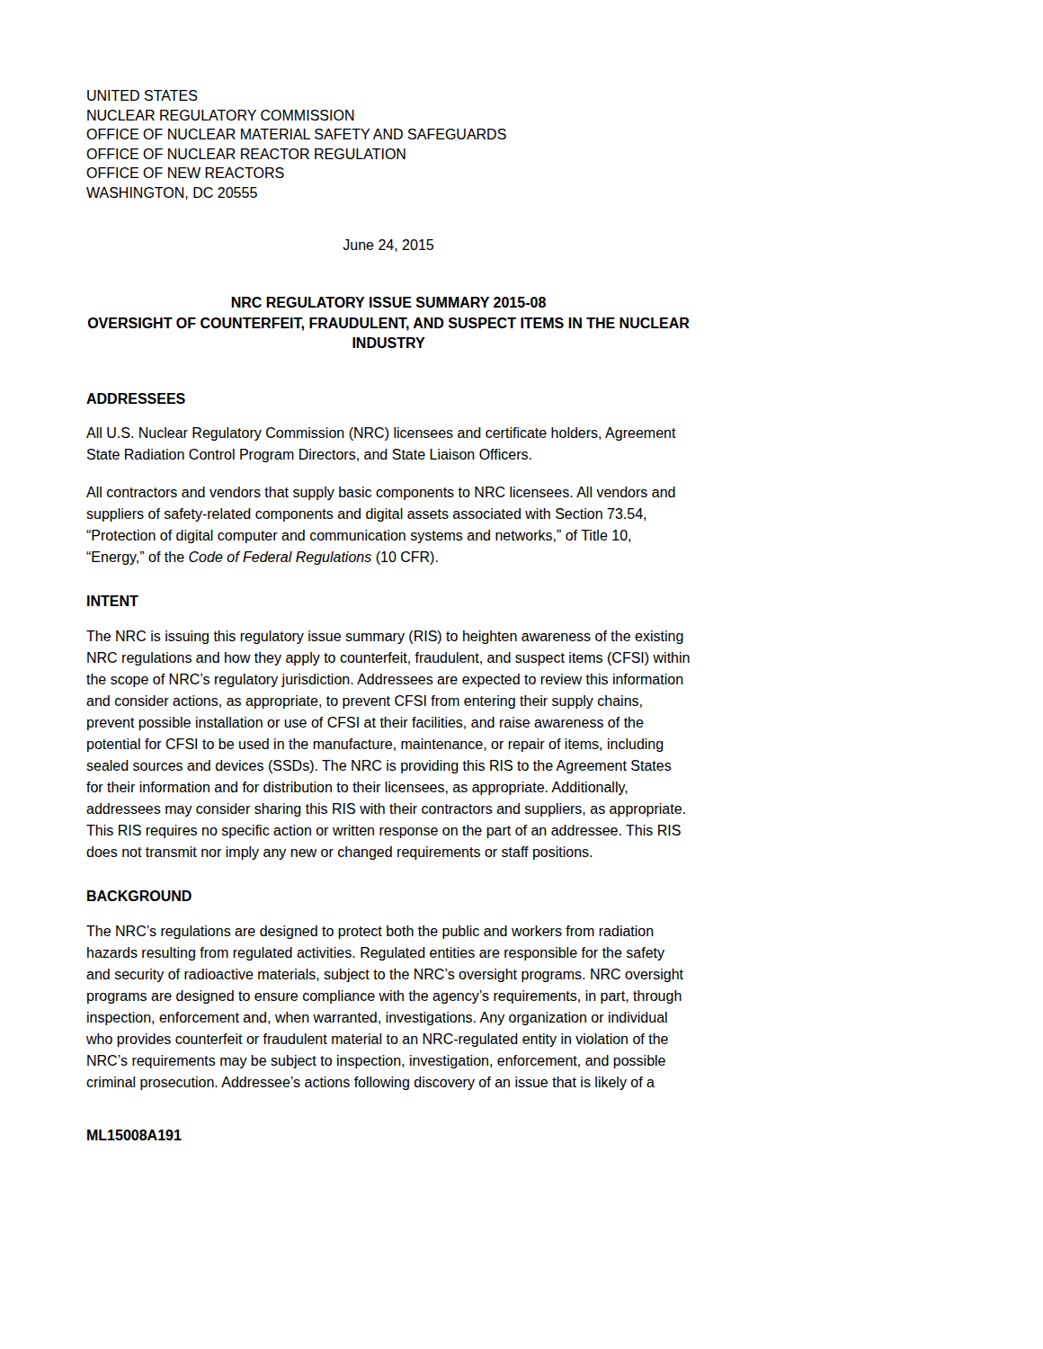UNITED STATES
NUCLEAR REGULATORY COMMISSION
OFFICE OF NUCLEAR MATERIAL SAFETY AND SAFEGUARDS
OFFICE OF NUCLEAR REACTOR REGULATION
OFFICE OF NEW REACTORS
WASHINGTON, DC 20555
June 24, 2015
NRC REGULATORY ISSUE SUMMARY 2015-08
OVERSIGHT OF COUNTERFEIT, FRAUDULENT, AND SUSPECT ITEMS IN THE NUCLEAR INDUSTRY
ADDRESSEES
All U.S. Nuclear Regulatory Commission (NRC) licensees and certificate holders, Agreement State Radiation Control Program Directors, and State Liaison Officers.
All contractors and vendors that supply basic components to NRC licensees. All vendors and suppliers of safety-related components and digital assets associated with Section 73.54, “Protection of digital computer and communication systems and networks,” of Title 10, “Energy,” of the Code of Federal Regulations (10 CFR).
INTENT
The NRC is issuing this regulatory issue summary (RIS) to heighten awareness of the existing NRC regulations and how they apply to counterfeit, fraudulent, and suspect items (CFSI) within the scope of NRC’s regulatory jurisdiction. Addressees are expected to review this information and consider actions, as appropriate, to prevent CFSI from entering their supply chains, prevent possible installation or use of CFSI at their facilities, and raise awareness of the potential for CFSI to be used in the manufacture, maintenance, or repair of items, including sealed sources and devices (SSDs). The NRC is providing this RIS to the Agreement States for their information and for distribution to their licensees, as appropriate. Additionally, addressees may consider sharing this RIS with their contractors and suppliers, as appropriate. This RIS requires no specific action or written response on the part of an addressee. This RIS does not transmit nor imply any new or changed requirements or staff positions.
BACKGROUND
The NRC’s regulations are designed to protect both the public and workers from radiation hazards resulting from regulated activities. Regulated entities are responsible for the safety and security of radioactive materials, subject to the NRC’s oversight programs. NRC oversight programs are designed to ensure compliance with the agency’s requirements, in part, through inspection, enforcement and, when warranted, investigations. Any organization or individual who provides counterfeit or fraudulent material to an NRC-regulated entity in violation of the NRC’s requirements may be subject to inspection, investigation, enforcement, and possible criminal prosecution. Addressee’s actions following discovery of an issue that is likely of a
ML15008A191